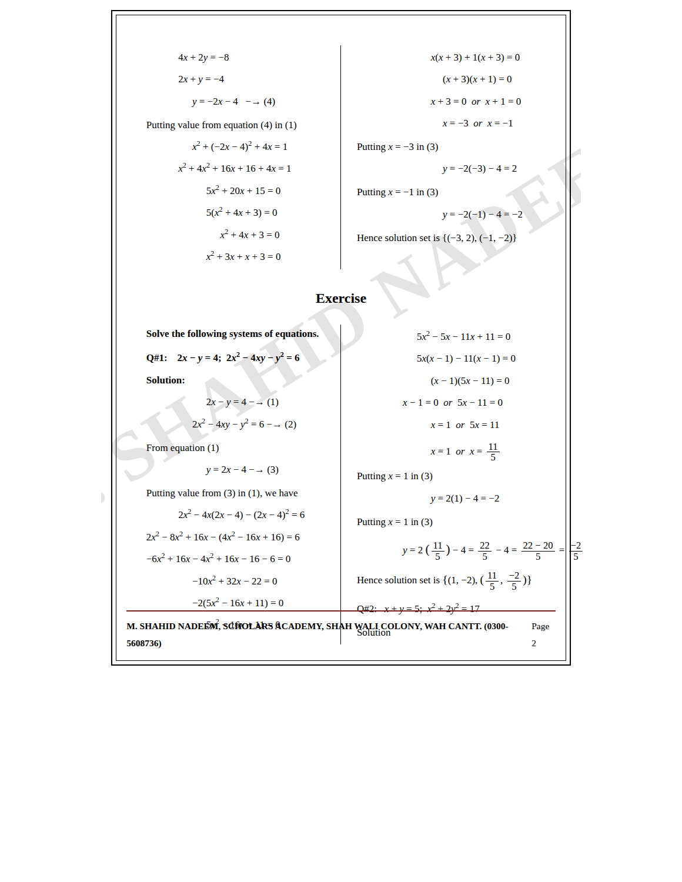M. SHAHID NADEEM
4x + 2y = −8
2x + y = −4
y = −2x − 4 −→ (4)
Putting value from equation (4) in (1)
x2 + (−2x − 4)2 + 4x = 1
x2 + 4x2 + 16x + 16 + 4x = 1
5x2 + 20x + 15 = 0
5(x2 + 4x + 3) = 0
x2 + 4x + 3 = 0
x2 + 3x + x + 3 = 0
x(x + 3) + 1(x + 3) = 0
(x + 3)(x + 1) = 0
x + 3 = 0 or x + 1 = 0
x = −3 or x = −1
Putting x = −3 in (3)
y = −2(−3) − 4 = 2
Putting x = −1 in (3)
y = −2(−1) − 4 = −2
Hence solution set is {(−3, 2), (−1, −2)}
Exercise
Solve the following systems of equations.
Q#1: 2x − y = 4; 2x2 − 4xy − y2 = 6
Solution:
2x − y = 4 −→ (1)
2x2 − 4xy − y2 = 6 −→ (2)
From equation (1)
y = 2x − 4 −→ (3)
Putting value from (3) in (1), we have
2x2 − 4x(2x − 4) − (2x − 4)2 = 6
2x2 − 8x2 + 16x − (4x2 − 16x + 16) = 6
−6x2 + 16x − 4x2 + 16x − 16 − 6 = 0
−10x2 + 32x − 22 = 0
−2(5x2 − 16x + 11) = 0
5x2 − 16x + 11 = 0
5x2 − 5x − 11x + 11 = 0
5x(x − 1) − 11(x − 1) = 0
(x − 1)(5x − 11) = 0
x − 1 = 0 or 5x − 11 = 0
x = 1 or 5x = 11
x = 1 or x = 115
Putting x = 1 in (3)
y = 2(1) − 4 = −2
Putting x = 1 in (3)
y = 2 (115) − 4 = 225 − 4 = 22 − 205 = −25
Hence solution set is {(1, −2), (115, −25)}
Q#2: x + y = 5; x2 + 2y2 = 17
Solution
M. SHAHID NADEEM, SCHOLARS ACADEMY, SHAH WALI COLONY, WAH CANTT. (0300-5608736) Page 2